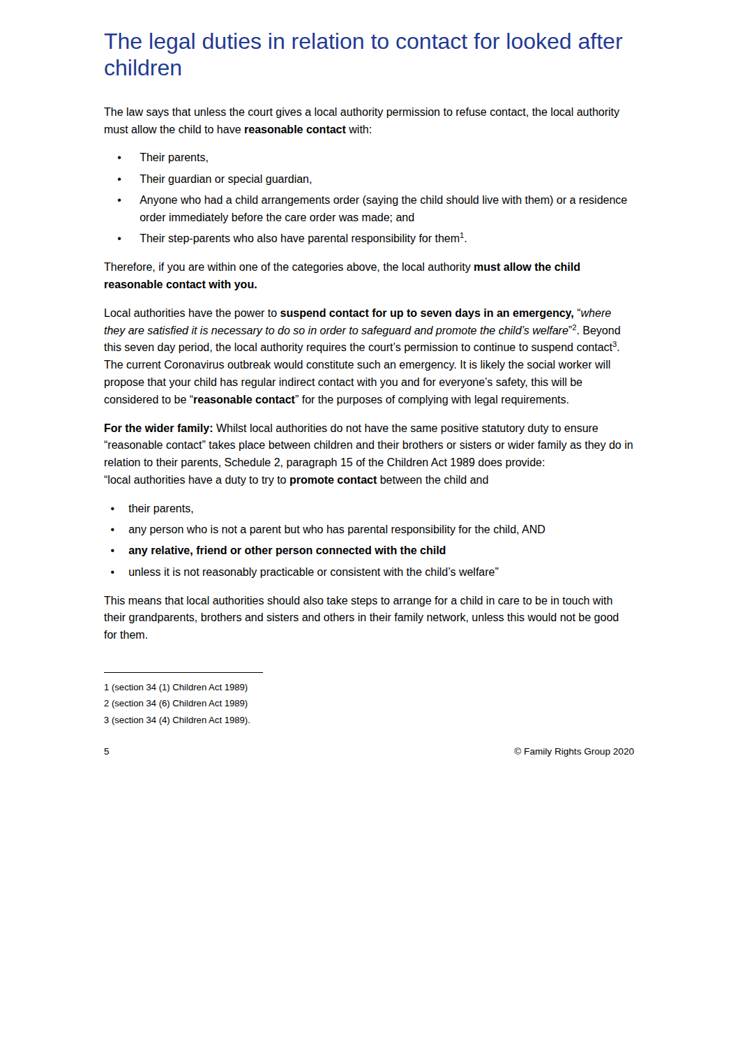The legal duties in relation to contact for looked after children
The law says that unless the court gives a local authority permission to refuse contact, the local authority must allow the child to have reasonable contact with:
Their parents,
Their guardian or special guardian,
Anyone who had a child arrangements order (saying the child should live with them) or a residence order immediately before the care order was made; and
Their step-parents who also have parental responsibility for them1.
Therefore, if you are within one of the categories above, the local authority must allow the child reasonable contact with you.
Local authorities have the power to suspend contact for up to seven days in an emergency, “where they are satisfied it is necessary to do so in order to safeguard and promote the child’s welfare”2. Beyond this seven day period, the local authority requires the court’s permission to continue to suspend contact3. The current Coronavirus outbreak would constitute such an emergency. It is likely the social worker will propose that your child has regular indirect contact with you and for everyone’s safety, this will be considered to be “reasonable contact” for the purposes of complying with legal requirements.
For the wider family: Whilst local authorities do not have the same positive statutory duty to ensure “reasonable contact” takes place between children and their brothers or sisters or wider family as they do in relation to their parents, Schedule 2, paragraph 15 of the Children Act 1989 does provide:
“local authorities have a duty to try to promote contact between the child and
their parents,
any person who is not a parent but who has parental responsibility for the child, AND
any relative, friend or other person connected with the child
unless it is not reasonably practicable or consistent with the child’s welfare”
This means that local authorities should also take steps to arrange for a child in care to be in touch with their grandparents, brothers and sisters and others in their family network, unless this would not be good for them.
1 (section 34 (1) Children Act 1989)
2 (section 34 (6) Children Act 1989)
3 (section 34 (4) Children Act 1989).
5 © Family Rights Group 2020